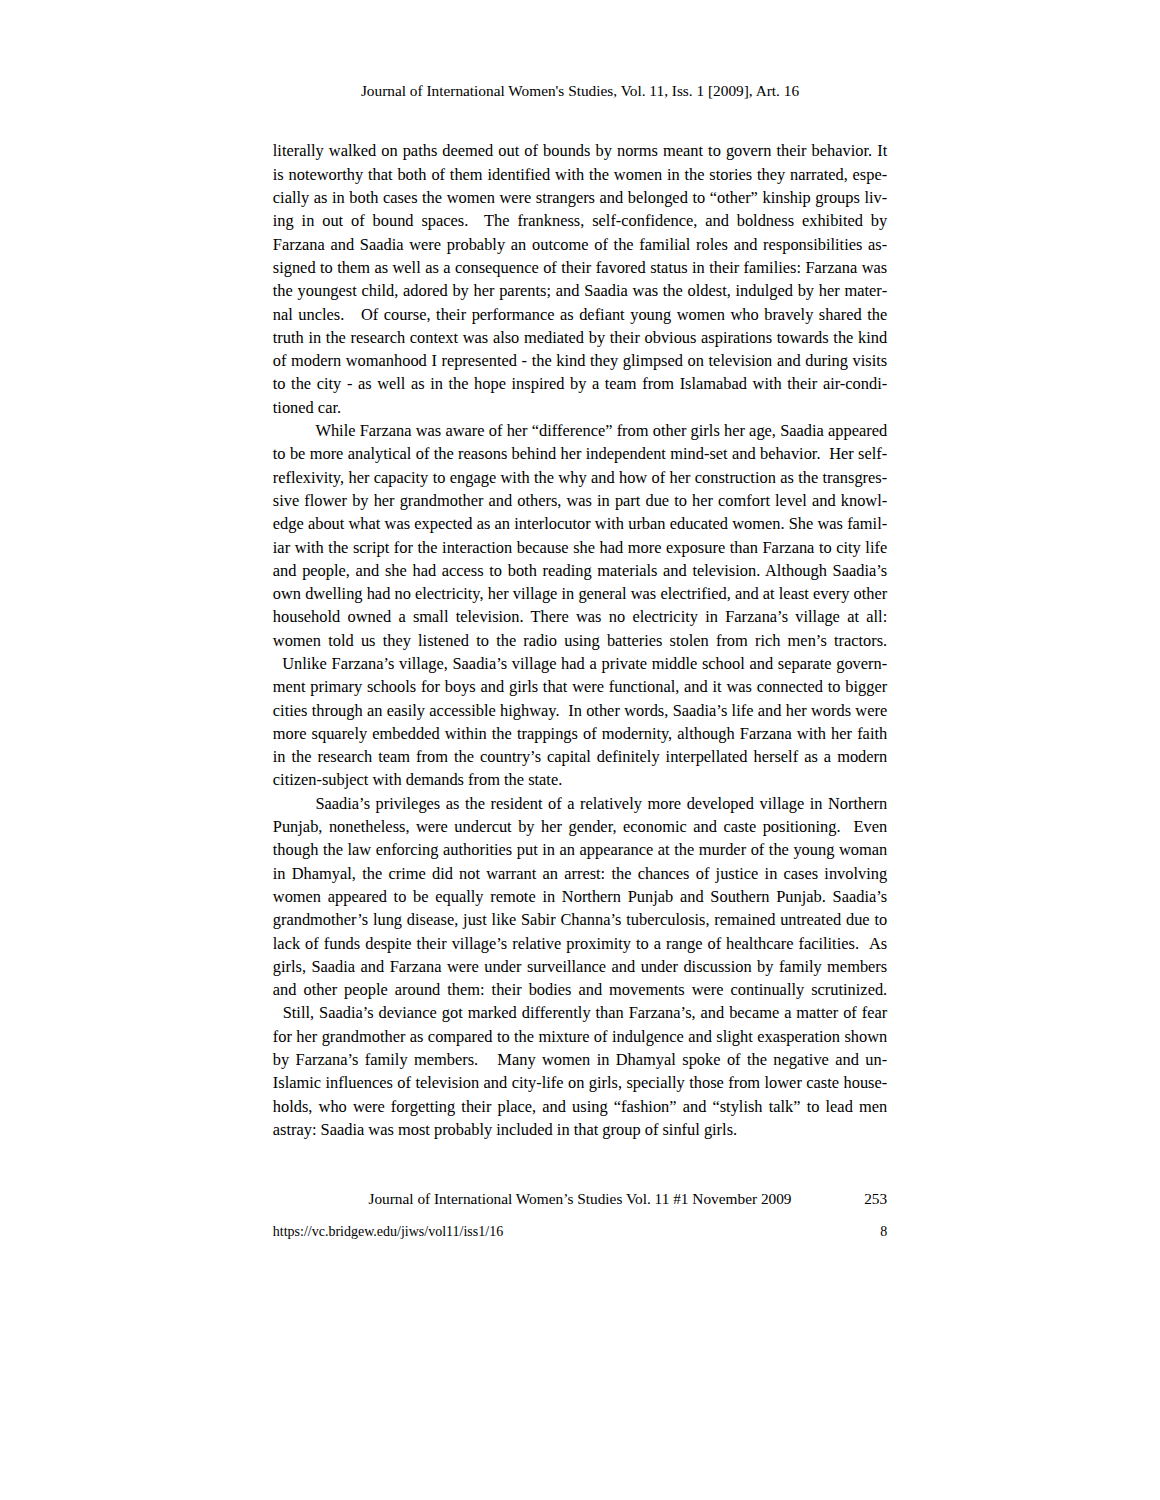Journal of International Women's Studies, Vol. 11, Iss. 1 [2009], Art. 16
literally walked on paths deemed out of bounds by norms meant to govern their behavior. It is noteworthy that both of them identified with the women in the stories they narrated, especially as in both cases the women were strangers and belonged to “other” kinship groups living in out of bound spaces. The frankness, self-confidence, and boldness exhibited by Farzana and Saadia were probably an outcome of the familial roles and responsibilities assigned to them as well as a consequence of their favored status in their families: Farzana was the youngest child, adored by her parents; and Saadia was the oldest, indulged by her maternal uncles. Of course, their performance as defiant young women who bravely shared the truth in the research context was also mediated by their obvious aspirations towards the kind of modern womanhood I represented - the kind they glimpsed on television and during visits to the city - as well as in the hope inspired by a team from Islamabad with their air-conditioned car.
While Farzana was aware of her “difference” from other girls her age, Saadia appeared to be more analytical of the reasons behind her independent mind-set and behavior. Her self-reflexivity, her capacity to engage with the why and how of her construction as the transgressive flower by her grandmother and others, was in part due to her comfort level and knowledge about what was expected as an interlocutor with urban educated women. She was familiar with the script for the interaction because she had more exposure than Farzana to city life and people, and she had access to both reading materials and television. Although Saadia’s own dwelling had no electricity, her village in general was electrified, and at least every other household owned a small television. There was no electricity in Farzana’s village at all: women told us they listened to the radio using batteries stolen from rich men’s tractors. Unlike Farzana’s village, Saadia’s village had a private middle school and separate government primary schools for boys and girls that were functional, and it was connected to bigger cities through an easily accessible highway. In other words, Saadia’s life and her words were more squarely embedded within the trappings of modernity, although Farzana with her faith in the research team from the country’s capital definitely interpellated herself as a modern citizen-subject with demands from the state.
Saadia’s privileges as the resident of a relatively more developed village in Northern Punjab, nonetheless, were undercut by her gender, economic and caste positioning. Even though the law enforcing authorities put in an appearance at the murder of the young woman in Dhamyal, the crime did not warrant an arrest: the chances of justice in cases involving women appeared to be equally remote in Northern Punjab and Southern Punjab. Saadia’s grandmother’s lung disease, just like Sabir Channa’s tuberculosis, remained untreated due to lack of funds despite their village’s relative proximity to a range of healthcare facilities. As girls, Saadia and Farzana were under surveillance and under discussion by family members and other people around them: their bodies and movements were continually scrutinized. Still, Saadia’s deviance got marked differently than Farzana’s, and became a matter of fear for her grandmother as compared to the mixture of indulgence and slight exasperation shown by Farzana’s family members. Many women in Dhamyal spoke of the negative and un-Islamic influences of television and city-life on girls, specially those from lower caste households, who were forgetting their place, and using “fashion” and “stylish talk” to lead men astray: Saadia was most probably included in that group of sinful girls.
Journal of International Women’s Studies Vol. 11 #1 November 2009 253
https://vc.bridgew.edu/jiws/vol11/iss1/16 8